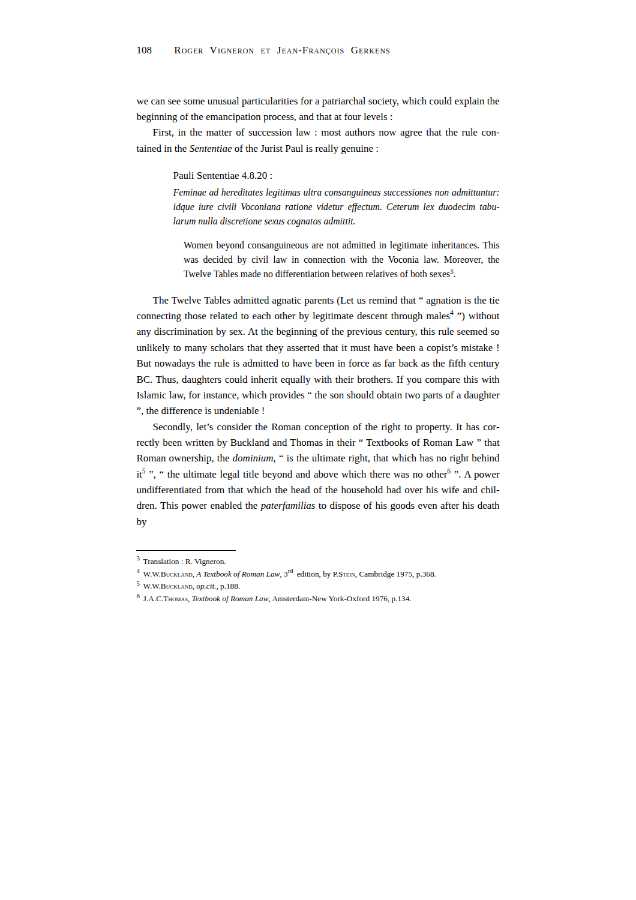108 Roger Vigneron et Jean-François Gerkens
we can see some unusual particularities for a patriarchal society, which could explain the beginning of the emancipation process, and that at four levels :
First, in the matter of succession law : most authors now agree that the rule contained in the Sententiae of the Jurist Paul is really genuine :
Pauli Sententiae 4.8.20 :
Feminae ad hereditates legitimas ultra consanguineas successiones non admittuntur: idque iure civili Voconiana ratione videtur effectum. Ceterum lex duodecim tabularum nulla discretione sexus cognatos admittit.
Women beyond consanguineous are not admitted in legitimate inheritances. This was decided by civil law in connection with the Voconia law. Moreover, the Twelve Tables made no differentiation between relatives of both sexes3.
The Twelve Tables admitted agnatic parents (Let us remind that “ agnation is the tie connecting those related to each other by legitimate descent through males4 ”) without any discrimination by sex. At the beginning of the previous century, this rule seemed so unlikely to many scholars that they asserted that it must have been a copist’s mistake ! But nowadays the rule is admitted to have been in force as far back as the fifth century BC. Thus, daughters could inherit equally with their brothers. If you compare this with Islamic law, for instance, which provides “ the son should obtain two parts of a daughter ”, the difference is undeniable !
Secondly, let’s consider the Roman conception of the right to property. It has correctly been written by Buckland and Thomas in their “ Textbooks of Roman Law ” that Roman ownership, the dominium, “ is the ultimate right, that which has no right behind it5 ”, “ the ultimate legal title beyond and above which there was no other6 ”. A power undifferentiated from that which the head of the household had over his wife and children. This power enabled the paterfamilias to dispose of his goods even after his death by
3 Translation : R. Vigneron.
4 W.W.Buckland, A Textbook of Roman Law, 3rd edition, by P.Stein, Cambridge 1975, p.368.
5 W.W.Buckland, op.cit., p.188.
6 J.A.C.Thomas, Textbook of Roman Law, Amsterdam-New York-Oxford 1976, p.134.